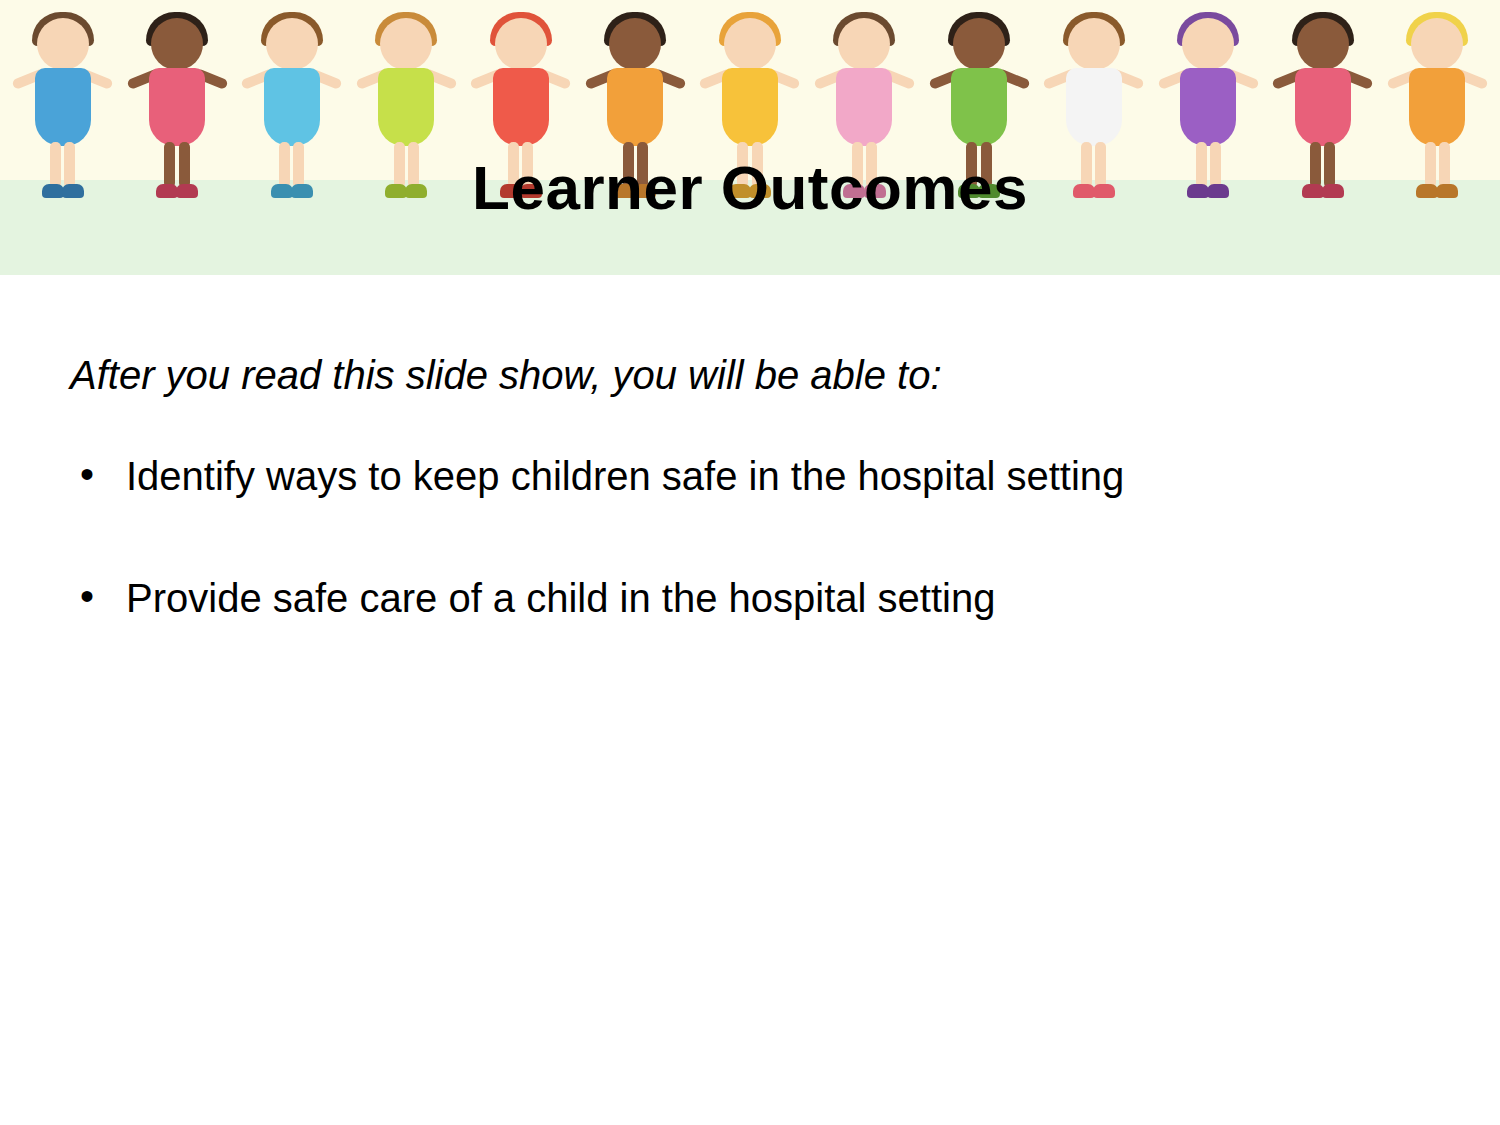Learner Outcomes
After you read this slide show, you will be able to:
Identify ways to keep children safe in the hospital setting
Provide safe care of a child in the hospital setting